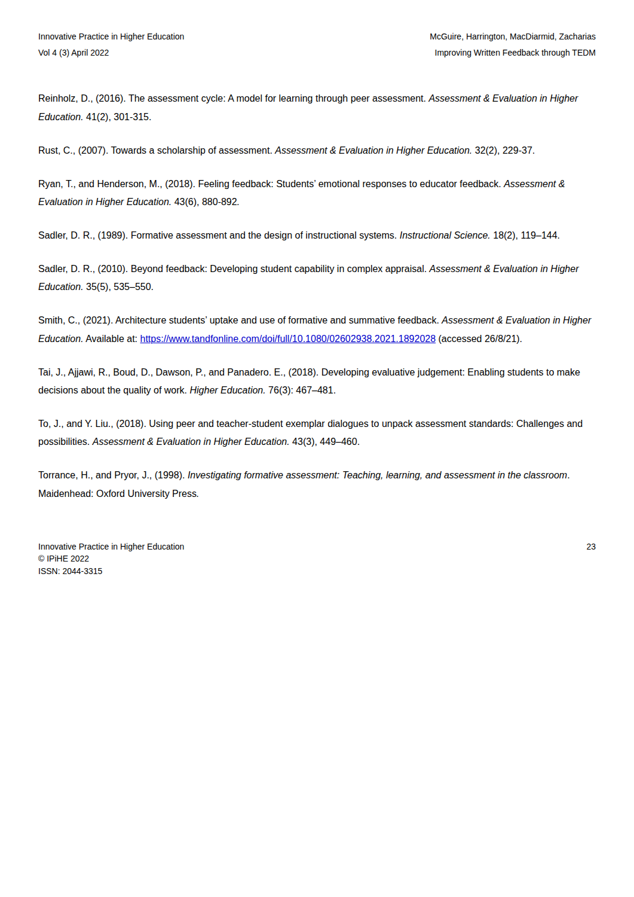Innovative Practice in Higher Education Vol 4 (3) April 2022
McGuire, Harrington, MacDiarmid, Zacharias Improving Written Feedback through TEDM
Reinholz, D., (2016). The assessment cycle: A model for learning through peer assessment. Assessment & Evaluation in Higher Education. 41(2), 301-315.
Rust, C., (2007). Towards a scholarship of assessment. Assessment & Evaluation in Higher Education. 32(2), 229-37.
Ryan, T., and Henderson, M., (2018). Feeling feedback: Students’ emotional responses to educator feedback. Assessment & Evaluation in Higher Education. 43(6), 880-892.
Sadler, D. R., (1989). Formative assessment and the design of instructional systems. Instructional Science. 18(2), 119–144.
Sadler, D. R., (2010). Beyond feedback: Developing student capability in complex appraisal. Assessment & Evaluation in Higher Education. 35(5), 535–550.
Smith, C., (2021). Architecture students’ uptake and use of formative and summative feedback. Assessment & Evaluation in Higher Education. Available at: https://www.tandfonline.com/doi/full/10.1080/02602938.2021.1892028 (accessed 26/8/21).
Tai, J., Ajjawi, R., Boud, D., Dawson, P., and Panadero. E., (2018). Developing evaluative judgement: Enabling students to make decisions about the quality of work. Higher Education. 76(3): 467–481.
To, J., and Y. Liu., (2018). Using peer and teacher-student exemplar dialogues to unpack assessment standards: Challenges and possibilities. Assessment & Evaluation in Higher Education. 43(3), 449–460.
Torrance, H., and Pryor, J., (1998). Investigating formative assessment: Teaching, learning, and assessment in the classroom. Maidenhead: Oxford University Press.
Innovative Practice in Higher Education © IPiHE 2022 ISSN: 2044-3315
23